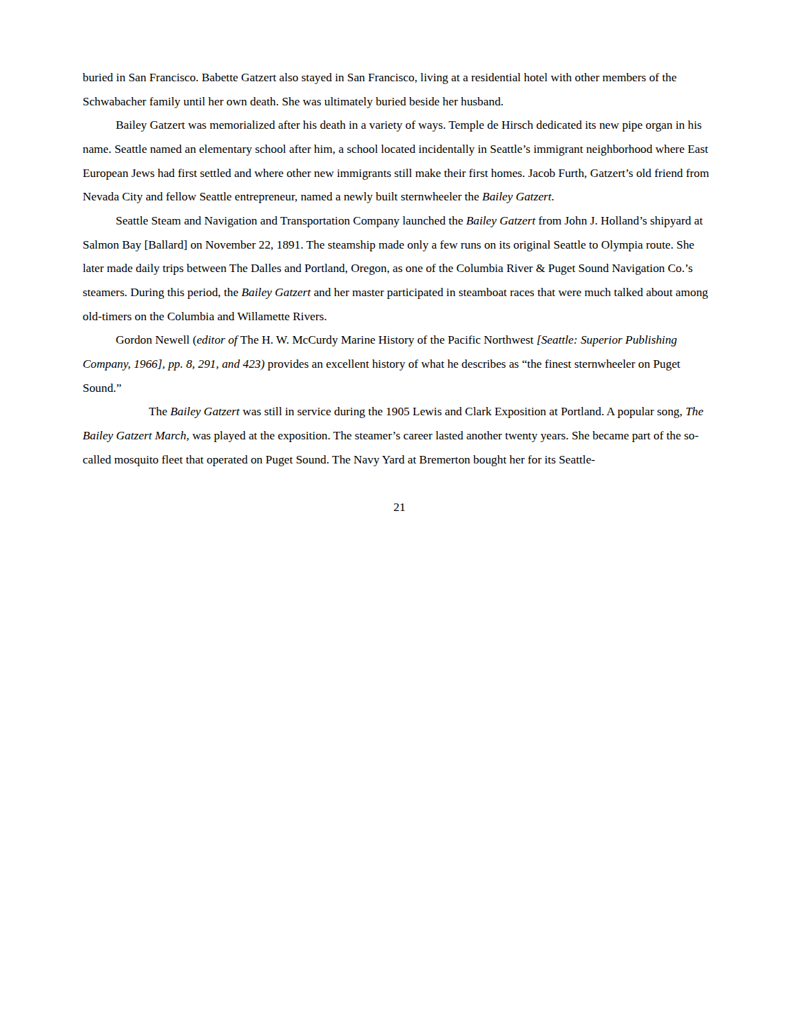buried in San Francisco. Babette Gatzert also stayed in San Francisco, living at a residential hotel with other members of the Schwabacher family until her own death. She was ultimately buried beside her husband.
Bailey Gatzert was memorialized after his death in a variety of ways. Temple de Hirsch dedicated its new pipe organ in his name. Seattle named an elementary school after him, a school located incidentally in Seattle’s immigrant neighborhood where East European Jews had first settled and where other new immigrants still make their first homes. Jacob Furth, Gatzert’s old friend from Nevada City and fellow Seattle entrepreneur, named a newly built sternwheeler the Bailey Gatzert.
Seattle Steam and Navigation and Transportation Company launched the Bailey Gatzert from John J. Holland’s shipyard at Salmon Bay [Ballard] on November 22, 1891. The steamship made only a few runs on its original Seattle to Olympia route. She later made daily trips between The Dalles and Portland, Oregon, as one of the Columbia River & Puget Sound Navigation Co.’s steamers. During this period, the Bailey Gatzert and her master participated in steamboat races that were much talked about among old-timers on the Columbia and Willamette Rivers.
Gordon Newell (editor of The H. W. McCurdy Marine History of the Pacific Northwest [Seattle: Superior Publishing Company, 1966], pp. 8, 291, and 423) provides an excellent history of what he describes as “the finest sternwheeler on Puget Sound.”
The Bailey Gatzert was still in service during the 1905 Lewis and Clark Exposition at Portland. A popular song, The Bailey Gatzert March, was played at the exposition. The steamer’s career lasted another twenty years. She became part of the so-called mosquito fleet that operated on Puget Sound. The Navy Yard at Bremerton bought her for its Seattle-
21